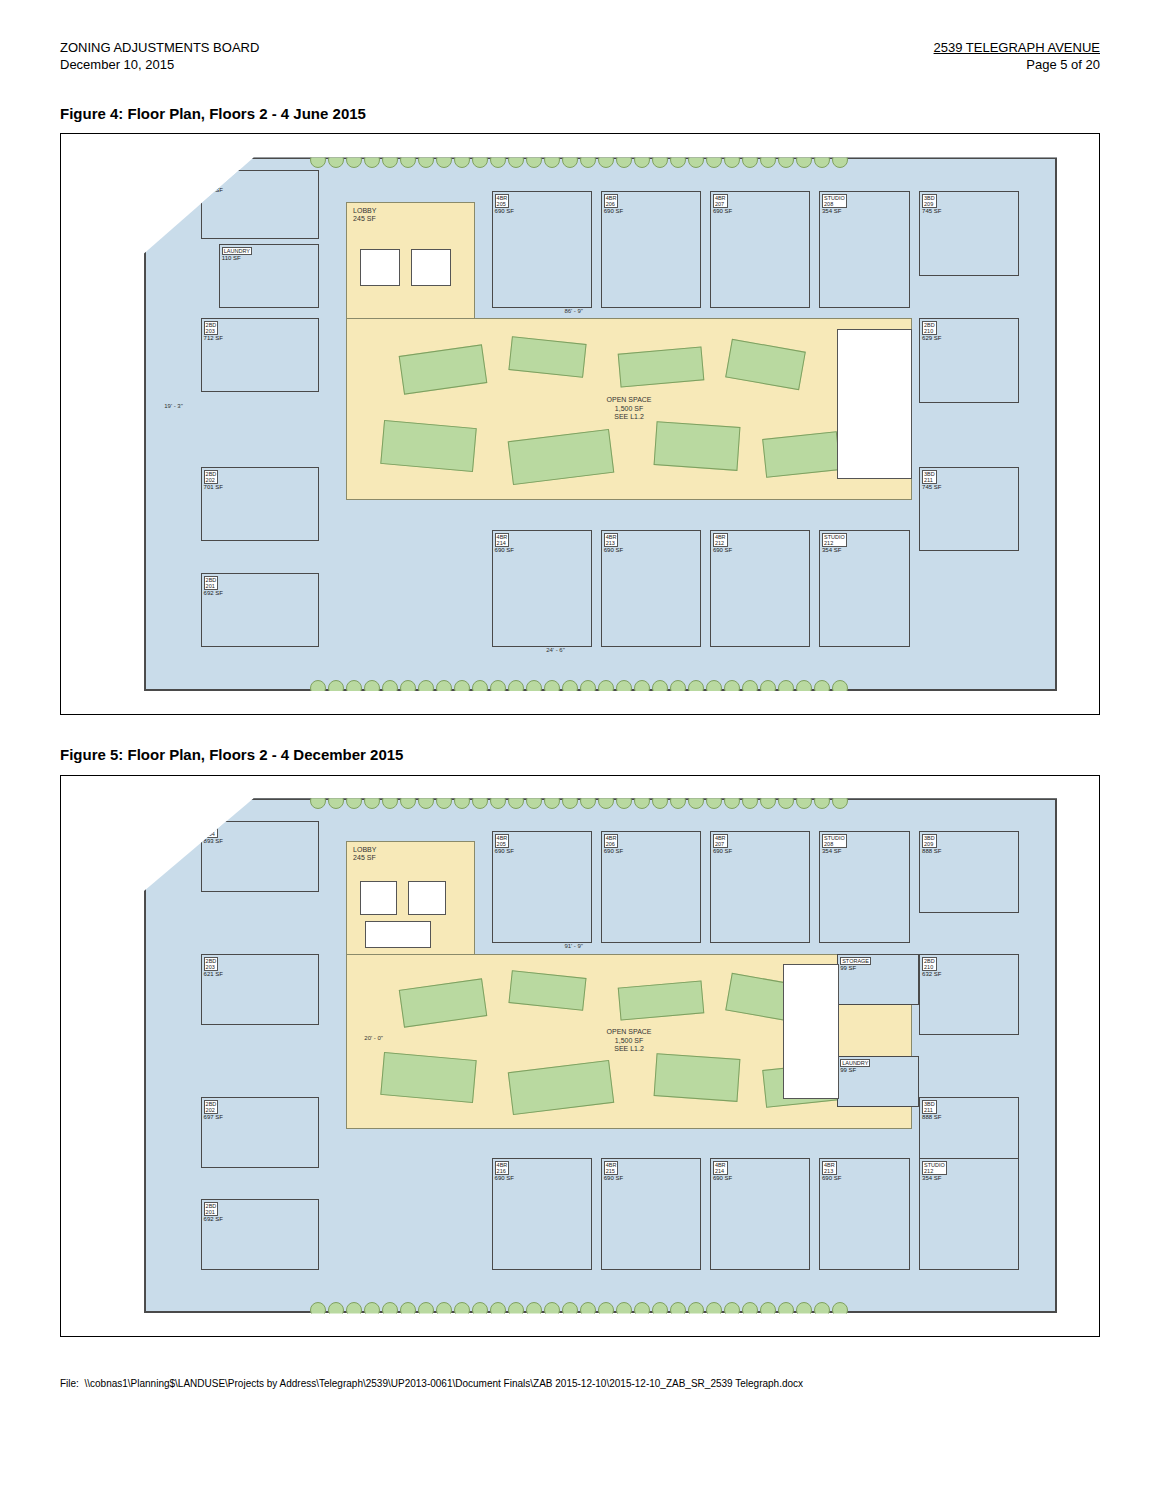ZONING ADJUSTMENTS BOARD
December 10, 2015
2539 TELEGRAPH AVENUE
Page 5 of 20
Figure 4: Floor Plan, Floors 2 - 4 June 2015
LOBBY
245 SF
LAUNDRY
110 SF
3BD
204
704 SF
2BD
203
712 SF
2BD
202
701 SF
2BD
201
692 SF
4BR
205
690 SF
4BR
206
690 SF
4BR
207
690 SF
STUDIO
208
354 SF
3BD
209
745 SF
2BD
210
629 SF
3BD
211
745 SF
4BR
214
690 SF
4BR
213
690 SF
4BR
212
690 SF
STUDIO
212
354 SF
OPEN SPACE
1,500 SF
SEE L1.2
86' - 9"
24' - 6"
19' - 3"
A
B
C
1
2
3
4
Figure 5: Floor Plan, Floors 2 - 4 December 2015
LOBBY
245 SF
3BD
204
893 SF
2BD
203
621 SF
2BD
202
697 SF
2BD
201
692 SF
4BR
205
690 SF
4BR
206
690 SF
4BR
207
690 SF
STUDIO
208
354 SF
3BD
209
888 SF
2BD
210
632 SF
3BD
211
888 SF
4BR
216
690 SF
4BR
215
690 SF
4BR
214
690 SF
4BR
213
690 SF
STUDIO
212
354 SF
OPEN SPACE
1,500 SF
SEE L1.2
STORAGE
99 SF
LAUNDRY
99 SF
91' - 9"
20' - 0"
11
11
11
5
5
File: \\cobnas1\Planning$\LANDUSE\Projects by Address\Telegraph\2539\UP2013-0061\Document Finals\ZAB 2015-12-10\2015-12-10_ZAB_SR_2539 Telegraph.docx